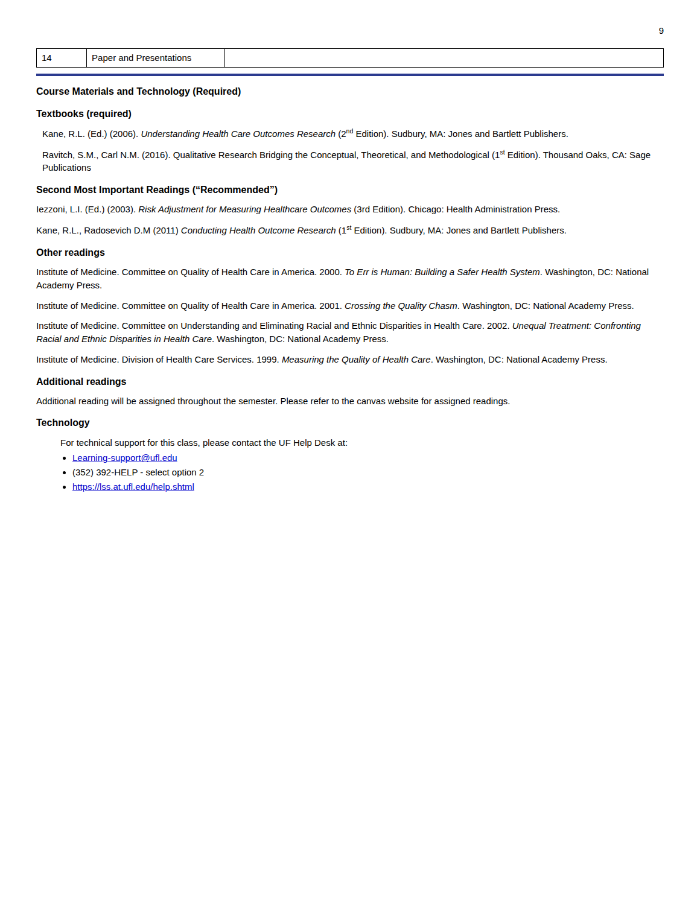9
| 14 | Paper and Presentations | |
Course Materials and Technology (Required)
Textbooks (required)
Kane, R.L. (Ed.) (2006). Understanding Health Care Outcomes Research (2nd Edition). Sudbury, MA: Jones and Bartlett Publishers.
Ravitch, S.M., Carl N.M. (2016). Qualitative Research Bridging the Conceptual, Theoretical, and Methodological (1st Edition). Thousand Oaks, CA: Sage Publications
Second Most Important Readings (“Recommended”)
Iezzoni, L.I. (Ed.) (2003). Risk Adjustment for Measuring Healthcare Outcomes (3rd Edition). Chicago: Health Administration Press.
Kane, R.L., Radosevich D.M (2011) Conducting Health Outcome Research (1st Edition). Sudbury, MA: Jones and Bartlett Publishers.
Other readings
Institute of Medicine. Committee on Quality of Health Care in America. 2000. To Err is Human: Building a Safer Health System. Washington, DC: National Academy Press.
Institute of Medicine. Committee on Quality of Health Care in America. 2001. Crossing the Quality Chasm. Washington, DC: National Academy Press.
Institute of Medicine. Committee on Understanding and Eliminating Racial and Ethnic Disparities in Health Care. 2002. Unequal Treatment: Confronting Racial and Ethnic Disparities in Health Care. Washington, DC: National Academy Press.
Institute of Medicine. Division of Health Care Services. 1999. Measuring the Quality of Health Care. Washington, DC: National Academy Press.
Additional readings
Additional reading will be assigned throughout the semester. Please refer to the canvas website for assigned readings.
Technology
For technical support for this class, please contact the UF Help Desk at:
Learning-support@ufl.edu
(352) 392-HELP - select option 2
https://lss.at.ufl.edu/help.shtml